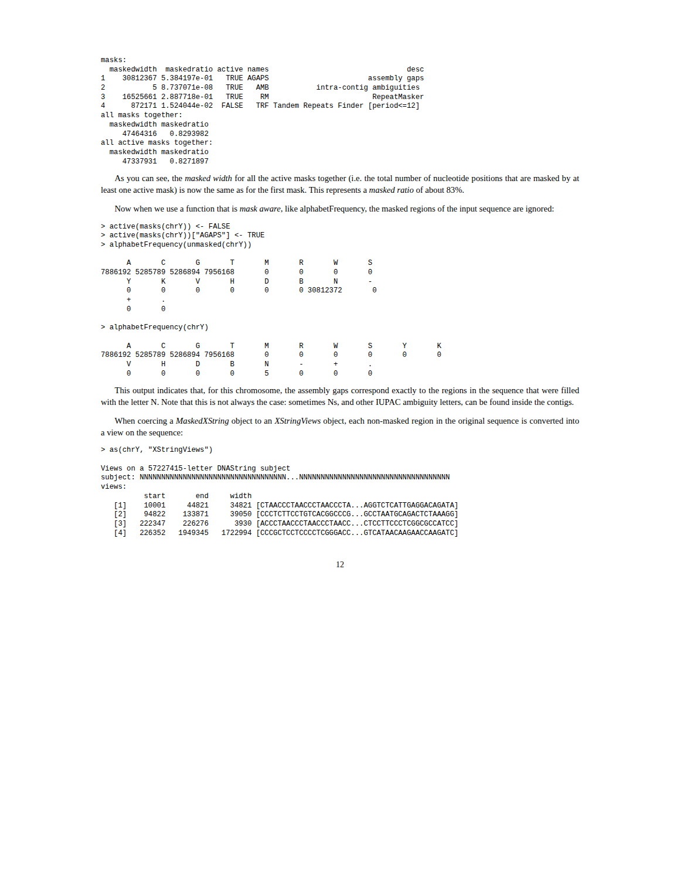masks:
  maskedwidth  maskedratio active names                                desc
1    30812367 5.384197e-01   TRUE AGAPS                       assembly gaps
2           5 8.737071e-08   TRUE   AMB           intra-contig ambiguities
3    16525661 2.887718e-01   TRUE    RM                        RepeatMasker
4      872171 1.524044e-02  FALSE   TRF Tandem Repeats Finder [period<=12]
all masks together:
  maskedwidth maskedratio
     47464316   0.8293982
all active masks together:
  maskedwidth maskedratio
     47337931   0.8271897
As you can see, the masked width for all the active masks together (i.e. the total number of nucleotide positions that are masked by at least one active mask) is now the same as for the first mask. This represents a masked ratio of about 83%.
Now when we use a function that is mask aware, like alphabetFrequency, the masked regions of the input sequence are ignored:
> active(masks(chrY)) <- FALSE
> active(masks(chrY))["AGAPS"] <- TRUE
> alphabetFrequency(unmasked(chrY))

      A       C       G       T       M       R       W       S
7886192 5285789 5286894 7956168       0       0       0       0
      Y       K       V       H       D       B       N       -
      0       0       0       0       0       0 30812372       0
      +       .
      0       0

> alphabetFrequency(chrY)

      A       C       G       T       M       R       W       S       Y       K
7886192 5285789 5286894 7956168       0       0       0       0       0       0
      V       H       D       B       N       -       +       .
      0       0       0       0       5       0       0       0
This output indicates that, for this chromosome, the assembly gaps correspond exactly to the regions in the sequence that were filled with the letter N. Note that this is not always the case: sometimes Ns, and other IUPAC ambiguity letters, can be found inside the contigs.
When coercing a MaskedXString object to an XStringViews object, each non-masked region in the original sequence is converted into a view on the sequence:
> as(chrY, "XStringViews")

Views on a 57227415-letter DNAString subject
subject: NNNNNNNNNNNNNNNNNNNNNNNNNNNNNNNNNN...NNNNNNNNNNNNNNNNNNNNNNNNNNNNNNNNNNN
views:
          start       end     width
   [1]    10001     44821     34821 [CTAACCCTAACCCTAACCCTA...AGGTCTCATTGAGGACAGATA]
   [2]    94822    133871     39050 [CCCTCTTCCTGTCACGGCCCG...GCCTAATGCAGACTCTAAAGG]
   [3]   222347    226276      3930 [ACCCTAACCCTAACCCTAACC...CTCCTTCCCTCGGCGCCATCC]
   [4]   226352   1949345   1722994 [CCCGCTCCTCCCCTCGGGACC...GTCATAACAAGAACCAAGATC]
12